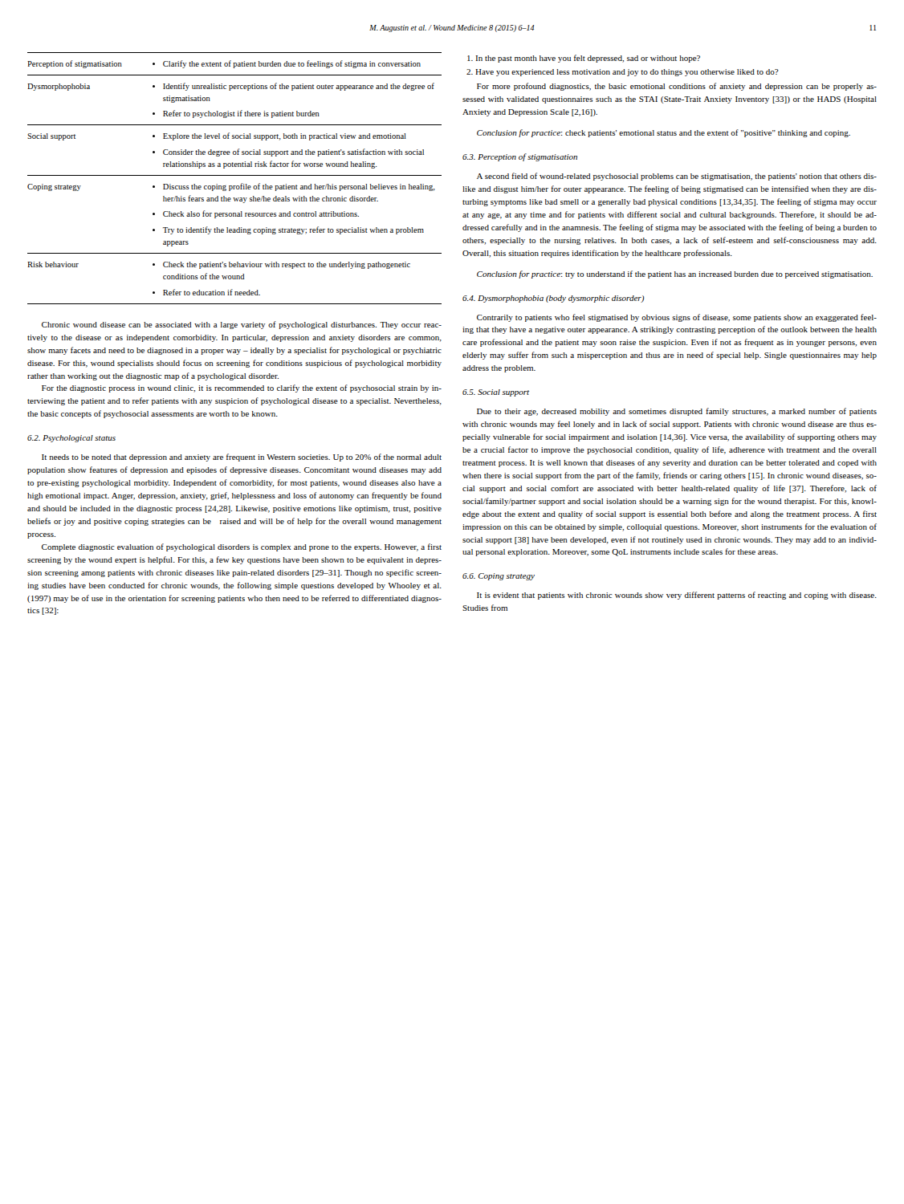M. Augustin et al. / Wound Medicine 8 (2015) 6–14
11
| Perception of stigmatisation | Clarify the extent of patient burden due to feelings of stigma in conversation |
| Dysmorphophobia | Identify unrealistic perceptions of the patient outer appearance and the degree of stigmatisation Refer to psychologist if there is patient burden |
| Social support | Explore the level of social support, both in practical view and emotional Consider the degree of social support and the patient's satisfaction with social relationships as a potential risk factor for worse wound healing. |
| Coping strategy | Discuss the coping profile of the patient and her/his personal believes in healing, her/his fears and the way she/he deals with the chronic disorder. Check also for personal resources and control attributions. Try to identify the leading coping strategy; refer to specialist when a problem appears |
| Risk behaviour | Check the patient's behaviour with respect to the underlying pathogenetic conditions of the wound Refer to education if needed. |
Chronic wound disease can be associated with a large variety of psychological disturbances. They occur reactively to the disease or as independent comorbidity. In particular, depression and anxiety disorders are common, show many facets and need to be diagnosed in a proper way – ideally by a specialist for psychological or psychiatric disease. For this, wound specialists should focus on screening for conditions suspicious of psychological morbidity rather than working out the diagnostic map of a psychological disorder.
For the diagnostic process in wound clinic, it is recommended to clarify the extent of psychosocial strain by interviewing the patient and to refer patients with any suspicion of psychological disease to a specialist. Nevertheless, the basic concepts of psychosocial assessments are worth to be known.
6.2. Psychological status
It needs to be noted that depression and anxiety are frequent in Western societies. Up to 20% of the normal adult population show features of depression and episodes of depressive diseases. Concomitant wound diseases may add to pre-existing psychological morbidity. Independent of comorbidity, for most patients, wound diseases also have a high emotional impact. Anger, depression, anxiety, grief, helplessness and loss of autonomy can frequently be found and should be included in the diagnostic process [24,28]. Likewise, positive emotions like optimism, trust, positive beliefs or joy and positive coping strategies can be raised and will be of help for the overall wound management process.
Complete diagnostic evaluation of psychological disorders is complex and prone to the experts. However, a first screening by the wound expert is helpful. For this, a few key questions have been shown to be equivalent in depression screening among patients with chronic diseases like pain-related disorders [29–31]. Though no specific screening studies have been conducted for chronic wounds, the following simple questions developed by Whooley et al. (1997) may be of use in the orientation for screening patients who then need to be referred to differentiated diagnostics [32]:
In the past month have you felt depressed, sad or without hope?
Have you experienced less motivation and joy to do things you otherwise liked to do?
For more profound diagnostics, the basic emotional conditions of anxiety and depression can be properly assessed with validated questionnaires such as the STAI (State-Trait Anxiety Inventory [33]) or the HADS (Hospital Anxiety and Depression Scale [2,16]).
Conclusion for practice: check patients' emotional status and the extent of "positive" thinking and coping.
6.3. Perception of stigmatisation
A second field of wound-related psychosocial problems can be stigmatisation, the patients' notion that others dislike and disgust him/her for outer appearance. The feeling of being stigmatised can be intensified when they are disturbing symptoms like bad smell or a generally bad physical conditions [13,34,35]. The feeling of stigma may occur at any age, at any time and for patients with different social and cultural backgrounds. Therefore, it should be addressed carefully and in the anamnesis. The feeling of stigma may be associated with the feeling of being a burden to others, especially to the nursing relatives. In both cases, a lack of self-esteem and self-consciousness may add. Overall, this situation requires identification by the healthcare professionals.
Conclusion for practice: try to understand if the patient has an increased burden due to perceived stigmatisation.
6.4. Dysmorphophobia (body dysmorphic disorder)
Contrarily to patients who feel stigmatised by obvious signs of disease, some patients show an exaggerated feeling that they have a negative outer appearance. A strikingly contrasting perception of the outlook between the health care professional and the patient may soon raise the suspicion. Even if not as frequent as in younger persons, even elderly may suffer from such a misperception and thus are in need of special help. Single questionnaires may help address the problem.
6.5. Social support
Due to their age, decreased mobility and sometimes disrupted family structures, a marked number of patients with chronic wounds may feel lonely and in lack of social support. Patients with chronic wound disease are thus especially vulnerable for social impairment and isolation [14,36]. Vice versa, the availability of supporting others may be a crucial factor to improve the psychosocial condition, quality of life, adherence with treatment and the overall treatment process. It is well known that diseases of any severity and duration can be better tolerated and coped with when there is social support from the part of the family, friends or caring others [15]. In chronic wound diseases, social support and social comfort are associated with better health-related quality of life [37]. Therefore, lack of social/family/partner support and social isolation should be a warning sign for the wound therapist. For this, knowledge about the extent and quality of social support is essential both before and along the treatment process. A first impression on this can be obtained by simple, colloquial questions. Moreover, short instruments for the evaluation of social support [38] have been developed, even if not routinely used in chronic wounds. They may add to an individual personal exploration. Moreover, some QoL instruments include scales for these areas.
6.6. Coping strategy
It is evident that patients with chronic wounds show very different patterns of reacting and coping with disease. Studies from